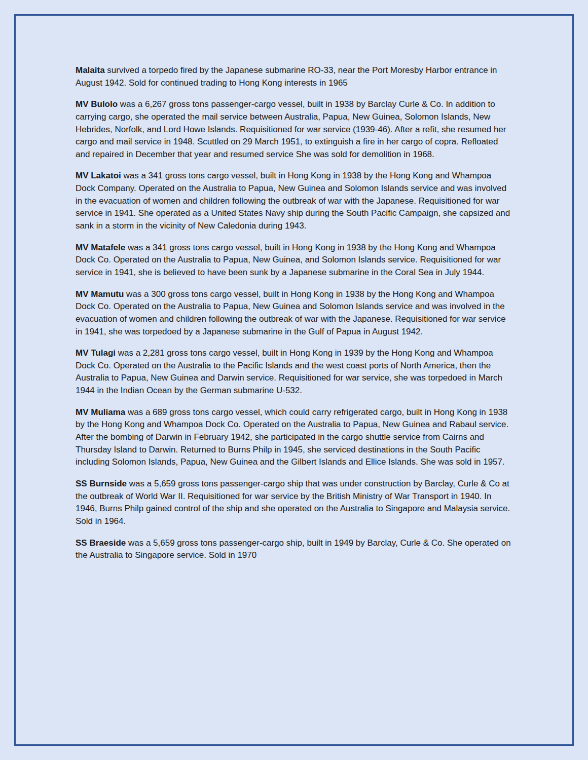Malaita survived a torpedo fired by the Japanese submarine RO-33, near the Port Moresby Harbor entrance in August 1942. Sold for continued trading to Hong Kong interests in 1965
MV Bulolo was a 6,267 gross tons passenger-cargo vessel, built in 1938 by Barclay Curle & Co. In addition to carrying cargo, she operated the mail service between Australia, Papua, New Guinea, Solomon Islands, New Hebrides, Norfolk, and Lord Howe Islands. Requisitioned for war service (1939-46). After a refit, she resumed her cargo and mail service in 1948. Scuttled on 29 March 1951, to extinguish a fire in her cargo of copra. Refloated and repaired in December that year and resumed service She was sold for demolition in 1968.
MV Lakatoi was a 341 gross tons cargo vessel, built in Hong Kong in 1938 by the Hong Kong and Whampoa Dock Company. Operated on the Australia to Papua, New Guinea and Solomon Islands service and was involved in the evacuation of women and children following the outbreak of war with the Japanese. Requisitioned for war service in 1941. She operated as a United States Navy ship during the South Pacific Campaign, she capsized and sank in a storm in the vicinity of New Caledonia during 1943.
MV Matafele was a 341 gross tons cargo vessel, built in Hong Kong in 1938 by the Hong Kong and Whampoa Dock Co. Operated on the Australia to Papua, New Guinea, and Solomon Islands service. Requisitioned for war service in 1941, she is believed to have been sunk by a Japanese submarine in the Coral Sea in July 1944.
MV Mamutu was a 300 gross tons cargo vessel, built in Hong Kong in 1938 by the Hong Kong and Whampoa Dock Co. Operated on the Australia to Papua, New Guinea and Solomon Islands service and was involved in the evacuation of women and children following the outbreak of war with the Japanese. Requisitioned for war service in 1941, she was torpedoed by a Japanese submarine in the Gulf of Papua in August 1942.
MV Tulagi was a 2,281 gross tons cargo vessel, built in Hong Kong in 1939 by the Hong Kong and Whampoa Dock Co. Operated on the Australia to the Pacific Islands and the west coast ports of North America, then the Australia to Papua, New Guinea and Darwin service. Requisitioned for war service, she was torpedoed in March 1944 in the Indian Ocean by the German submarine U-532.
MV Muliama was a 689 gross tons cargo vessel, which could carry refrigerated cargo, built in Hong Kong in 1938 by the Hong Kong and Whampoa Dock Co. Operated on the Australia to Papua, New Guinea and Rabaul service. After the bombing of Darwin in February 1942, she participated in the cargo shuttle service from Cairns and Thursday Island to Darwin. Returned to Burns Philp in 1945, she serviced destinations in the South Pacific including Solomon Islands, Papua, New Guinea and the Gilbert Islands and Ellice Islands. She was sold in 1957.
SS Burnside was a 5,659 gross tons passenger-cargo ship that was under construction by Barclay, Curle & Co at the outbreak of World War II. Requisitioned for war service by the British Ministry of War Transport in 1940. In 1946, Burns Philp gained control of the ship and she operated on the Australia to Singapore and Malaysia service. Sold in 1964.
SS Braeside was a 5,659 gross tons passenger-cargo ship, built in 1949 by Barclay, Curle & Co. She operated on the Australia to Singapore service. Sold in 1970